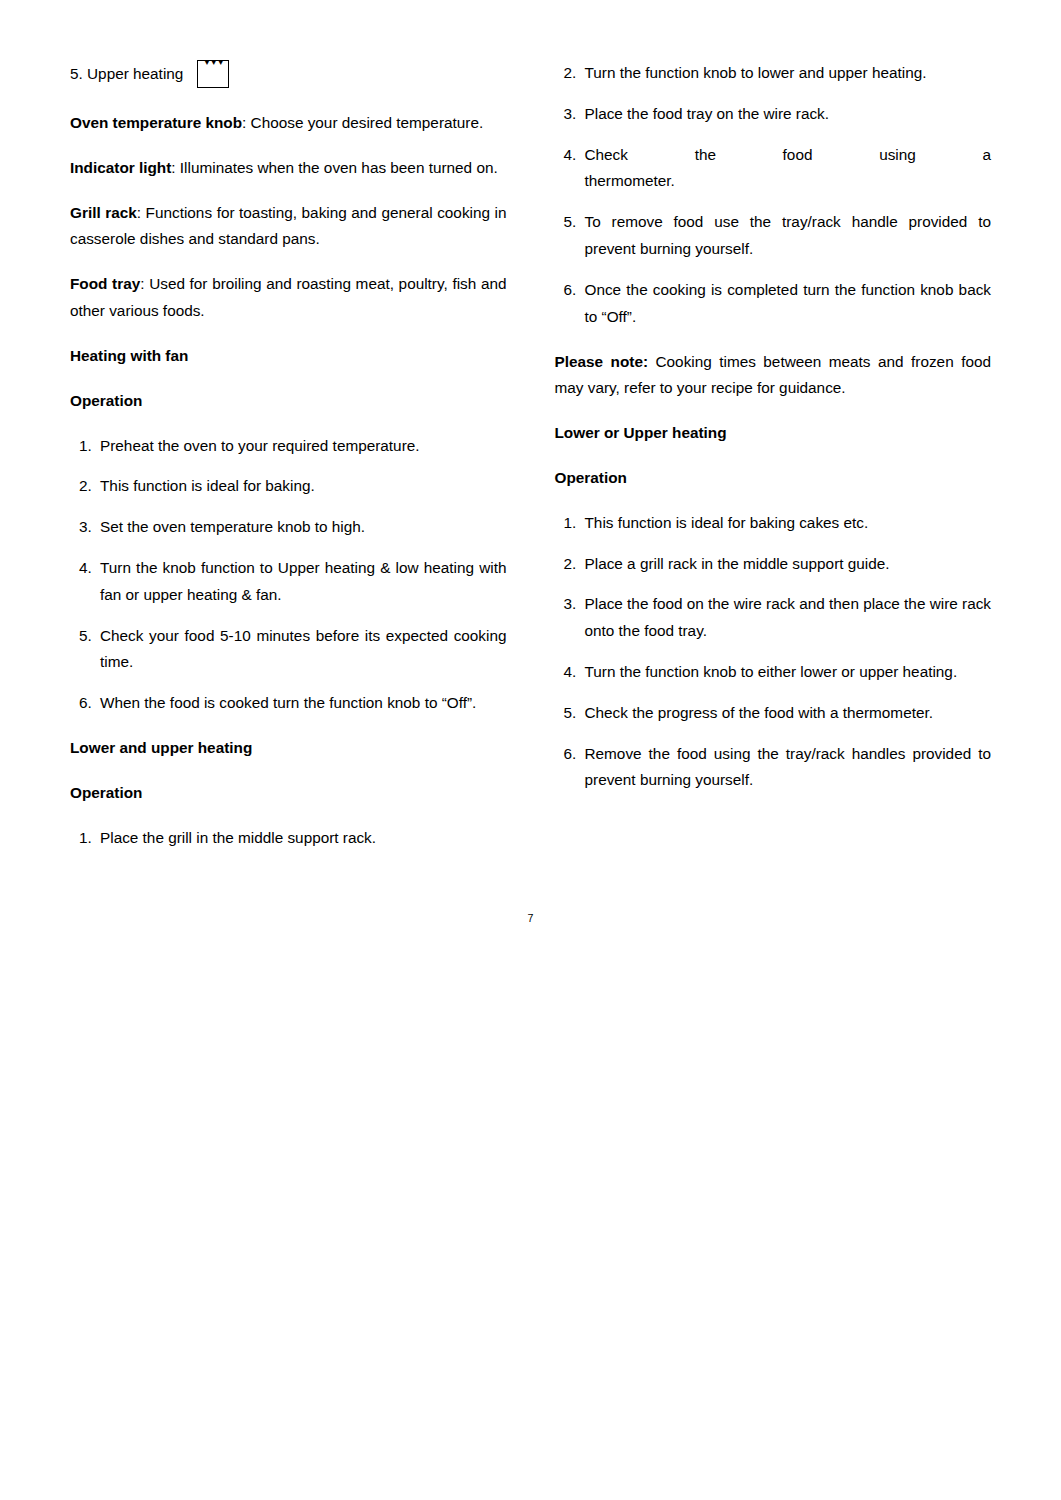5. Upper heating
Oven temperature knob: Choose your desired temperature.
Indicator light: Illuminates when the oven has been turned on.
Grill rack: Functions for toasting, baking and general cooking in casserole dishes and standard pans.
Food tray: Used for broiling and roasting meat, poultry, fish and other various foods.
Heating with fan
Operation
Preheat the oven to your required temperature.
This function is ideal for baking.
Set the oven temperature knob to high.
Turn the knob function to Upper heating & low heating with fan or upper heating & fan.
Check your food 5-10 minutes before its expected cooking time.
When the food is cooked turn the function knob to “Off”.
Lower and upper heating
Operation
Place the grill in the middle support rack.
Turn the function knob to lower and upper heating.
Place the food tray on the wire rack.
Check the food using a
thermometer.
To remove food use the tray/rack handle provided to prevent burning yourself.
Once the cooking is completed turn the function knob back to “Off”.
Please note: Cooking times between meats and frozen food may vary, refer to your recipe for guidance.
Lower or Upper heating
Operation
This function is ideal for baking cakes etc.
Place a grill rack in the middle support guide.
Place the food on the wire rack and then place the wire rack onto the food tray.
Turn the function knob to either lower or upper heating.
Check the progress of the food with a thermometer.
Remove the food using the tray/rack handles provided to prevent burning yourself.
7